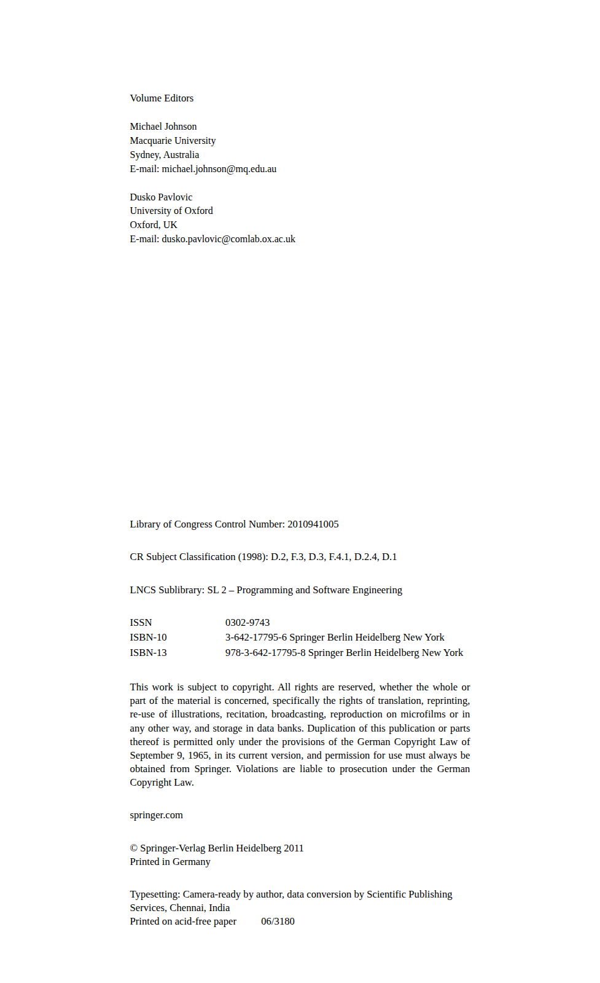Volume Editors
Michael Johnson
Macquarie University
Sydney, Australia
E-mail: michael.johnson@mq.edu.au
Dusko Pavlovic
University of Oxford
Oxford, UK
E-mail: dusko.pavlovic@comlab.ox.ac.uk
Library of Congress Control Number: 2010941005
CR Subject Classification (1998): D.2, F.3, D.3, F.4.1, D.2.4, D.1
LNCS Sublibrary: SL 2 – Programming and Software Engineering
| ISSN | 0302-9743 |
| ISBN-10 | 3-642-17795-6 Springer Berlin Heidelberg New York |
| ISBN-13 | 978-3-642-17795-8 Springer Berlin Heidelberg New York |
This work is subject to copyright. All rights are reserved, whether the whole or part of the material is concerned, specifically the rights of translation, reprinting, re-use of illustrations, recitation, broadcasting, reproduction on microfilms or in any other way, and storage in data banks. Duplication of this publication or parts thereof is permitted only under the provisions of the German Copyright Law of September 9, 1965, in its current version, and permission for use must always be obtained from Springer. Violations are liable to prosecution under the German Copyright Law.
springer.com
© Springer-Verlag Berlin Heidelberg 2011
Printed in Germany
Typesetting: Camera-ready by author, data conversion by Scientific Publishing Services, Chennai, IndiaPrinted on acid-free paper 06/3180